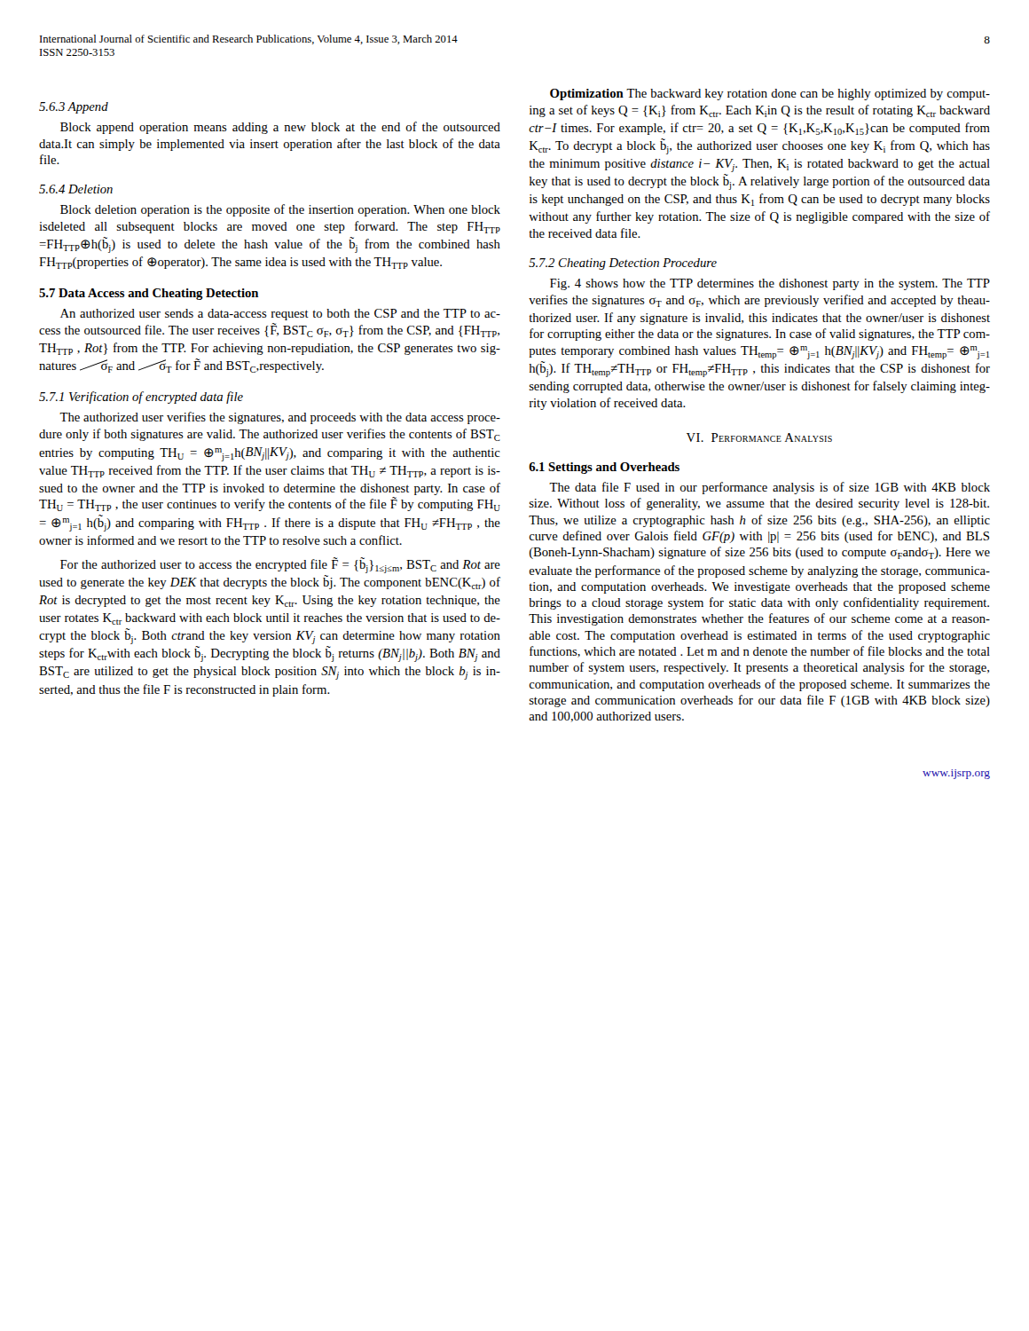International Journal of Scientific and Research Publications, Volume 4, Issue 3, March 2014
ISSN 2250-3153
8
5.6.3 Append
Block append operation means adding a new block at the end of the outsourced data.It can simply be implemented via insert operation after the last block of the data file.
5.6.4 Deletion
Block deletion operation is the opposite of the insertion operation. When one block isdeleted all subsequent blocks are moved one step forward. The step FHTTP =FHTTP⊕h(b̃j) is used to delete the hash value of the b̃j from the combined hash FHTTP(properties of ⊕operator). The same idea is used with the THTTP value.
5.7 Data Access and Cheating Detection
An authorized user sends a data-access request to both the CSP and the TTP to access the outsourced file. The user receives {F̃, BSTC σF, σT} from the CSP, and {FHTTP, THTTP , Rot} from the TTP. For achieving non-repudiation, the CSP generates two signatures σF and σT for F̃ and BSTC,respectively.
5.7.1 Verification of encrypted data file
The authorized user verifies the signatures, and proceeds with the data access procedure only if both signatures are valid. The authorized user verifies the contents of BSTC entries by computing THU = ⊕mj=1h(BNj||KVj), and comparing it with the authentic value THTTP received from the TTP. If the user claims that THU ≠ THTTP, a report is issued to the owner and the TTP is invoked to determine the dishonest party. In case of THU = THTTP , the user continues to verify the contents of the file F̃ by computing FHU = ⊕mj=1 h(b̃j) and comparing with FHTTP . If there is a dispute that FHU ≠FHTTP , the owner is informed and we resort to the TTP to resolve such a conflict.
For the authorized user to access the encrypted file F̃ = {b̃j}1≤j≤m, BSTC and Rot are used to generate the key DEK that decrypts the block b̃j. The component bENC(Kctr) of Rot is decrypted to get the most recent key Kctr. Using the key rotation technique, the user rotates Kctr backward with each block until it reaches the version that is used to decrypt the block b̃j. Both ctrand the key version KVj can determine how many rotation steps for Kctrwith each block b̃j. Decrypting the block b̃j returns (BNj||bj). Both BNj and BSTC are utilized to get the physical block position SNj into which the block bj is inserted, and thus the file F is reconstructed in plain form.
Optimization The backward key rotation done can be highly optimized by computing a set of keys Q = {Ki} from Kctr. Each Kiin Q is the result of rotating Kctr backward ctr−I times. For example, if ctr= 20, a set Q = {K1,K5,K10,K15}can be computed from Kctr. To decrypt a block b̃j, the authorized user chooses one key Ki from Q, which has the minimum positive distance i− KVj. Then, Ki is rotated backward to get the actual key that is used to decrypt the block b̃j. A relatively large portion of the outsourced data is kept unchanged on the CSP, and thus K1 from Q can be used to decrypt many blocks without any further key rotation. The size of Q is negligible compared with the size of the received data file.
5.7.2 Cheating Detection Procedure
Fig. 4 shows how the TTP determines the dishonest party in the system. The TTP verifies the signatures σT and σF, which are previously verified and accepted by theauthorized user. If any signature is invalid, this indicates that the owner/user is dishonest for corrupting either the data or the signatures. In case of valid signatures, the TTP computes temporary combined hash values THtemp= ⊕mj=1 h(BNj||KVj) and FHtemp= ⊕mj=1 h(b̃j). If THtemp≠THTTP or FHtemp≠FHTTP , this indicates that the CSP is dishonest for sending corrupted data, otherwise the owner/user is dishonest for falsely claiming integrity violation of received data.
VI. Performance Analysis
6.1 Settings and Overheads
The data file F used in our performance analysis is of size 1GB with 4KB block size. Without loss of generality, we assume that the desired security level is 128-bit. Thus, we utilize a cryptographic hash h of size 256 bits (e.g., SHA-256), an elliptic curve defined over Galois field GF(p) with |p| = 256 bits (used for bENC), and BLS (Boneh-Lynn-Shacham) signature of size 256 bits (used to compute σFandσT). Here we evaluate the performance of the proposed scheme by analyzing the storage, communication, and computation overheads. We investigate overheads that the proposed scheme brings to a cloud storage system for static data with only confidentiality requirement. This investigation demonstrates whether the features of our scheme come at a reasonable cost. The computation overhead is estimated in terms of the used cryptographic functions, which are notated . Let m and n denote the number of file blocks and the total number of system users, respectively. It presents a theoretical analysis for the storage, communication, and computation overheads of the proposed scheme. It summarizes the storage and communication overheads for our data file F (1GB with 4KB block size) and 100,000 authorized users.
www.ijsrp.org